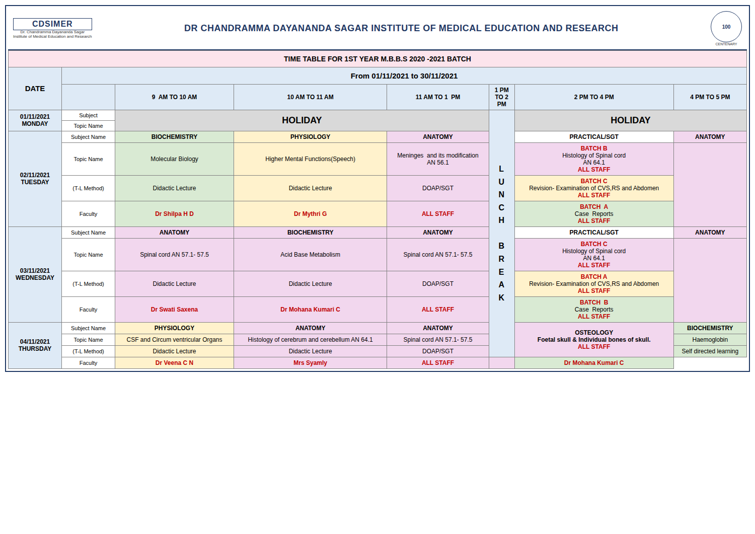CDSIMER
Dr. Chandramma Dayananda Sagar
Institute of Medical Education and Research
Dr Chandramma Dayananda Sagar Institute of Medical Education and Research
100
CENTENARY
| TIME TABLE FOR 1ST YEAR M.B.B.S 2020 -2021 BATCH |
| DATE | From 01/11/2021 to 30/11/2021 |
| | 9 AM TO 10 AM | 10 AM TO 11 AM | 11 AM TO 1 PM | 1 PM TO 2 PM | 2 PM TO 4 PM | 4 PM TO 5 PM |
| 01/11/2021 MONDAY | Subject | HOLIDAY | L U N C H B R E A K | HOLIDAY |
| Topic Name |
| 02/11/2021 TUESDAY | Subject Name | BIOCHEMISTRY | PHYSIOLOGY | ANATOMY | PRACTICAL/SGT | ANATOMY |
| Topic Name | Molecular Biology | Higher Mental Functions(Speech) | Meninges and its modification AN 56.1 | BATCH B Histology of Spinal cord AN 64.1 ALL STAFF | |
| (T-L Method) | Didactic Lecture | Didactic Lecture | DOAP/SGT | BATCH C Revision- Examination of CVS,RS and Abdomen ALL STAFF |
| Faculty | Dr Shilpa H D | Dr Mythri G | ALL STAFF | BATCH A Case Reports ALL STAFF |
| 03/11/2021 WEDNESDAY | Subject Name | ANATOMY | BIOCHEMISTRY | ANATOMY | PRACTICAL/SGT | ANATOMY |
| Topic Name | Spinal cord AN 57.1- 57.5 | Acid Base Metabolism | Spinal cord AN 57.1- 57.5 | BATCH C Histology of Spinal cord AN 64.1 ALL STAFF | |
| (T-L Method) | Didactic Lecture | Didactic Lecture | DOAP/SGT | BATCH A Revision- Examination of CVS,RS and Abdomen ALL STAFF |
| Faculty | Dr Swati Saxena | Dr Mohana Kumari C | ALL STAFF | BATCH B Case Reports ALL STAFF |
| 04/11/2021 THURSDAY | Subject Name | PHYSIOLOGY | ANATOMY | ANATOMY | OSTEOLOGY Foetal skull & Individual bones of skull. ALL STAFF | BIOCHEMISTRY |
| Topic Name | CSF and Circum ventricular Organs | Histology of cerebrum and cerebellum AN 64.1 | Spinal cord AN 57.1- 57.5 | Haemoglobin |
| (T-L Method) | Didactic Lecture | Didactic Lecture | DOAP/SGT | Self directed learning |
| Faculty | Dr Veena C N | Mrs Syamly | ALL STAFF | | Dr Mohana Kumari C |